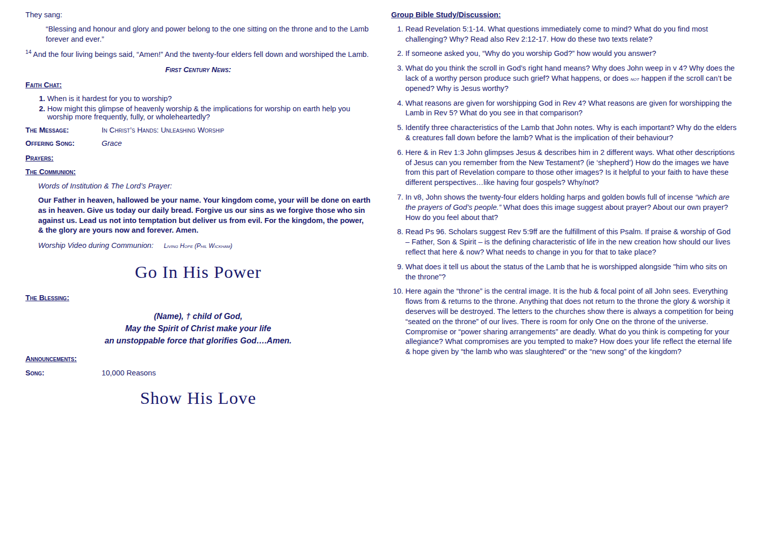They sang:
“Blessing and honour and glory and power belong to the one sitting on the throne and to the Lamb forever and ever.”
14 And the four living beings said, “Amen!” And the twenty-four elders fell down and worshiped the Lamb.
First Century News:
Faith Chat:
When is it hardest for you to worship?
How might this glimpse of heavenly worship & the implications for worship on earth help you worship more frequently, fully, or wholeheartedly?
The Message: In Christ’s Hands: Unleashing Worship
Offering Song: Grace
Prayers:
The Communion:
Words of Institution & The Lord’s Prayer:
Our Father in heaven, hallowed be your name. Your kingdom come, your will be done on earth as in heaven. Give us today our daily bread. Forgive us our sins as we forgive those who sin against us. Lead us not into temptation but deliver us from evil. For the kingdom, the power, & the glory are yours now and forever. Amen.
Worship Video during Communion: Living Hope (Phil Wickham)
Go In His Power
The Blessing:
(Name), † child of God,
May the Spirit of Christ make your life
an unstoppable force that glorifies God….Amen.
Announcements:
Song: 10,000 Reasons
Show His Love
Group Bible Study/Discussion:
Read Revelation 5:1-14. What questions immediately come to mind? What do you find most challenging? Why? Read also Rev 2:12-17. How do these two texts relate?
If someone asked you, “Why do you worship God?” how would you answer?
What do you think the scroll in God’s right hand means? Why does John weep in v 4? Why does the lack of a worthy person produce such grief? What happens, or does not happen if the scroll can’t be opened? Why is Jesus worthy?
What reasons are given for worshipping God in Rev 4? What reasons are given for worshipping the Lamb in Rev 5? What do you see in that comparison?
Identify three characteristics of the Lamb that John notes. Why is each important? Why do the elders & creatures fall down before the lamb? What is the implication of their behaviour?
Here & in Rev 1:3 John glimpses Jesus & describes him in 2 different ways. What other descriptions of Jesus can you remember from the New Testament? (ie ‘shepherd’) How do the images we have from this part of Revelation compare to those other images? Is it helpful to your faith to have these different perspectives…like having four gospels? Why/not?
In v8, John shows the twenty-four elders holding harps and golden bowls full of incense “which are the prayers of God’s people.” What does this image suggest about prayer? About our own prayer? How do you feel about that?
Read Ps 96. Scholars suggest Rev 5:9ff are the fulfillment of this Psalm. If praise & worship of God – Father, Son & Spirit – is the defining characteristic of life in the new creation how should our lives reflect that here & now? What needs to change in you for that to take place?
What does it tell us about the status of the Lamb that he is worshipped alongside "him who sits on the throne"?
Here again the “throne” is the central image. It is the hub & focal point of all John sees. Everything flows from & returns to the throne. Anything that does not return to the throne the glory & worship it deserves will be destroyed. The letters to the churches show there is always a competition for being “seated on the throne” of our lives. There is room for only One on the throne of the universe. Compromise or “power sharing arrangements” are deadly. What do you think is competing for your allegiance? What compromises are you tempted to make? How does your life reflect the eternal life & hope given by “the lamb who was slaughtered” or the “new song” of the kingdom?